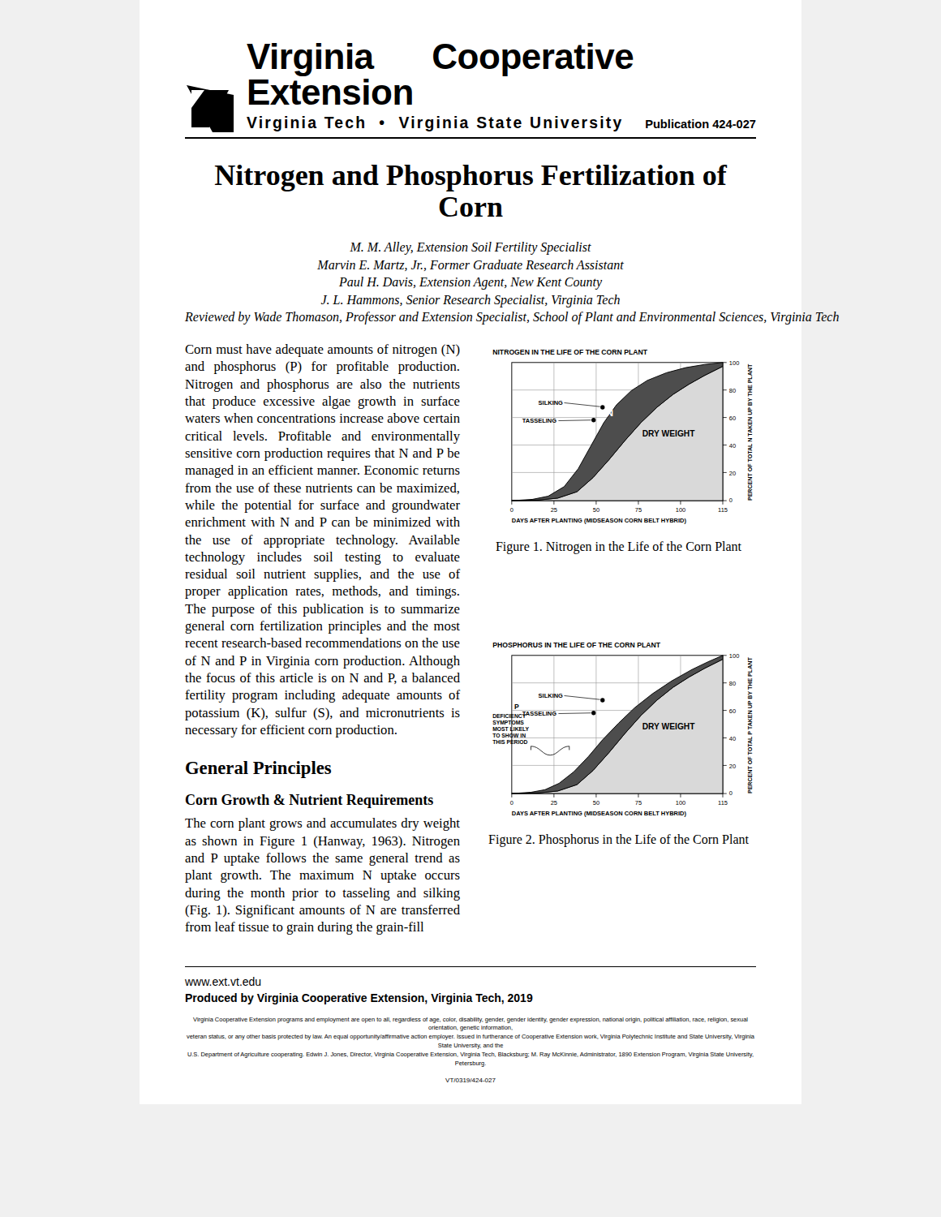Virginia Cooperative Extension
Virginia Tech • Virginia State University
Publication 424-027
Nitrogen and Phosphorus Fertilization of Corn
M. M. Alley, Extension Soil Fertility Specialist
Marvin E. Martz, Jr., Former Graduate Research Assistant
Paul H. Davis, Extension Agent, New Kent County
J. L. Hammons, Senior Research Specialist, Virginia Tech
Reviewed by Wade Thomason, Professor and Extension Specialist, School of Plant and Environmental Sciences, Virginia Tech
Corn must have adequate amounts of nitrogen (N) and phosphorus (P) for profitable production. Nitrogen and phosphorus are also the nutrients that produce excessive algae growth in surface waters when concentrations increase above certain critical levels. Profitable and environmentally sensitive corn production requires that N and P be managed in an efficient manner. Economic returns from the use of these nutrients can be maximized, while the potential for surface and groundwater enrichment with N and P can be minimized with the use of appropriate technology. Available technology includes soil testing to evaluate residual soil nutrient supplies, and the use of proper application rates, methods, and timings. The purpose of this publication is to summarize general corn fertilization principles and the most recent research-based recommendations on the use of N and P in Virginia corn production. Although the focus of this article is on N and P, a balanced fertility program including adequate amounts of potassium (K), sulfur (S), and micronutrients is necessary for efficient corn production.
General Principles
Corn Growth & Nutrient Requirements
The corn plant grows and accumulates dry weight as shown in Figure 1 (Hanway, 1963). Nitrogen and P uptake follows the same general trend as plant growth. The maximum N uptake occurs during the month prior to tasseling and silking (Fig. 1). Significant amounts of N are transferred from leaf tissue to grain during the grain-fill
NITROGEN IN THE LIFE OF THE CORN PLANT DRY WEIGHT N SILKING TASSELING 0 25 50 75 100 115 DAYS AFTER PLANTING (MIDSEASON CORN BELT HYBRID) 100 80 60 40 20 0 PERCENT OF TOTAL N TAKEN UP BY THE PLANT
Figure 1. Nitrogen in the Life of the Corn Plant
PHOSPHORUS IN THE LIFE OF THE CORN PLANT DRY WEIGHT P SILKING TASSELING P DEFICIENCY SYMPTOMS MOST LIKELY TO SHOW IN THIS PERIOD 0 25 50 75 100 115 DAYS AFTER PLANTING (MIDSEASON CORN BELT HYBRID) 100 80 60 40 20 0 PERCENT OF TOTAL P TAKEN UP BY THE PLANT
Figure 2. Phosphorus in the Life of the Corn Plant
www.ext.vt.edu
Produced by Virginia Cooperative Extension, Virginia Tech, 2019
Virginia Cooperative Extension programs and employment are open to all, regardless of age, color, disability, gender, gender identity, gender expression, national origin, political affiliation, race, religion, sexual orientation, genetic information,
veteran status, or any other basis protected by law. An equal opportunity/affirmative action employer. Issued in furtherance of Cooperative Extension work, Virginia Polytechnic Institute and State University, Virginia State University, and the
U.S. Department of Agriculture cooperating. Edwin J. Jones, Director, Virginia Cooperative Extension, Virginia Tech, Blacksburg; M. Ray McKinnie, Administrator, 1890 Extension Program, Virginia State University, Petersburg.
VT/0319/424-027